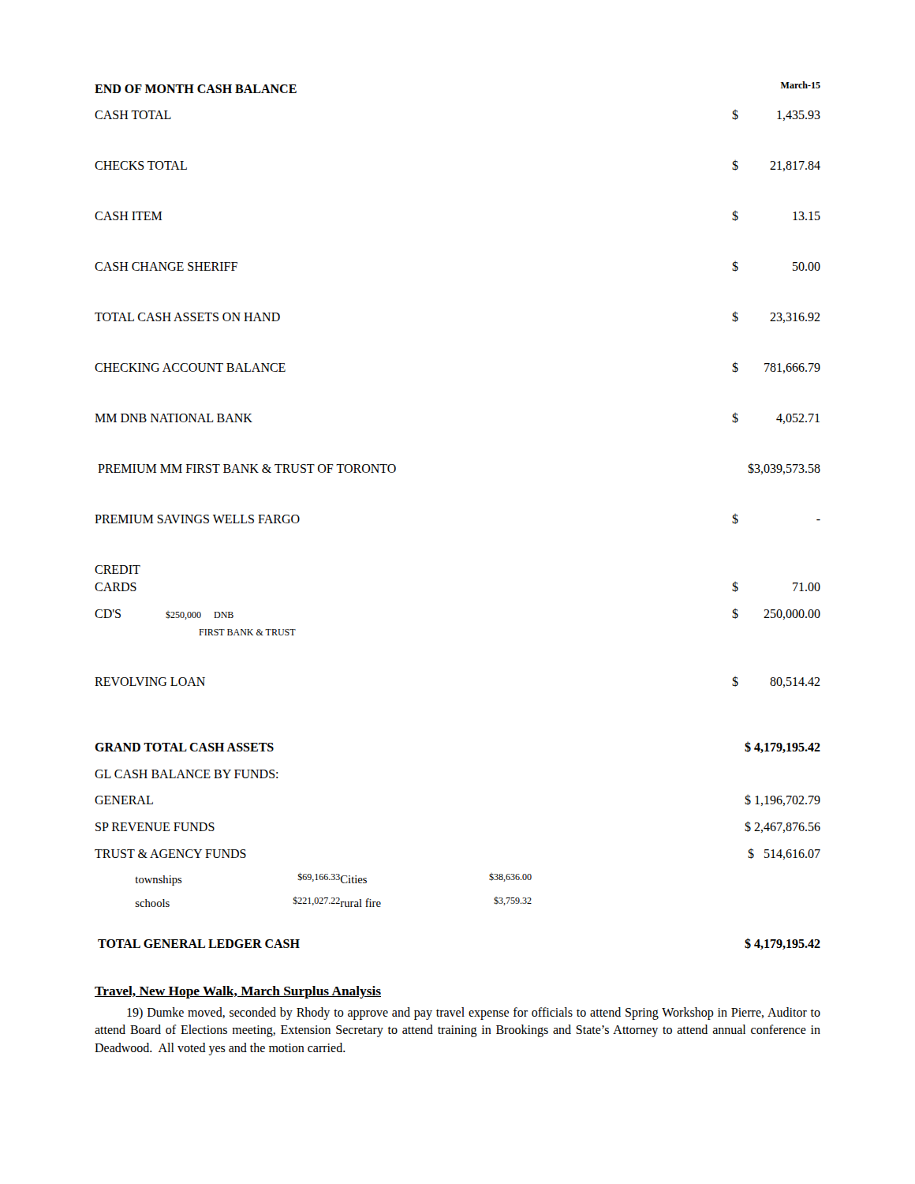| END OF MONTH CASH BALANCE | | March-15 |
| CASH TOTAL | $ | 1,435.93 |
| CHECKS TOTAL | $ | 21,817.84 |
| CASH ITEM | $ | 13.15 |
| CASH CHANGE SHERIFF | $ | 50.00 |
| TOTAL CASH ASSETS ON HAND | $ | 23,316.92 |
| CHECKING ACCOUNT BALANCE | $ | 781,666.79 |
| MM DNB NATIONAL BANK | $ | 4,052.71 |
| PREMIUM MM FIRST BANK & TRUST OF TORONTO | | $3,039,573.58 |
| PREMIUM SAVINGS WELLS FARGO | $ | - |
| CREDIT CARDS | $ | 71.00 |
| CD'S $250,000 DNB FIRST BANK & TRUST | $ | 250,000.00 |
| REVOLVING LOAN | $ | 80,514.42 |
| GRAND TOTAL CASH ASSETS | | $ 4,179,195.42 |
| GL CASH BALANCE BY FUNDS: | | |
| GENERAL | | $ 1,196,702.79 |
| SP REVENUE FUNDS | | $ 2,467,876.56 |
| TRUST & AGENCY FUNDS | | $ 514,616.07 |
| townships | $69,166.33 | Cities | $38,636.00 | |
| schools | $221,027.22 | rural fire | $3,759.32 | |
| TOTAL GENERAL LEDGER CASH | | $ 4,179,195.42 |
Travel, New Hope Walk, March Surplus Analysis
19) Dumke moved, seconded by Rhody to approve and pay travel expense for officials to attend Spring Workshop in Pierre, Auditor to attend Board of Elections meeting, Extension Secretary to attend training in Brookings and State’s Attorney to attend annual conference in Deadwood. All voted yes and the motion carried.